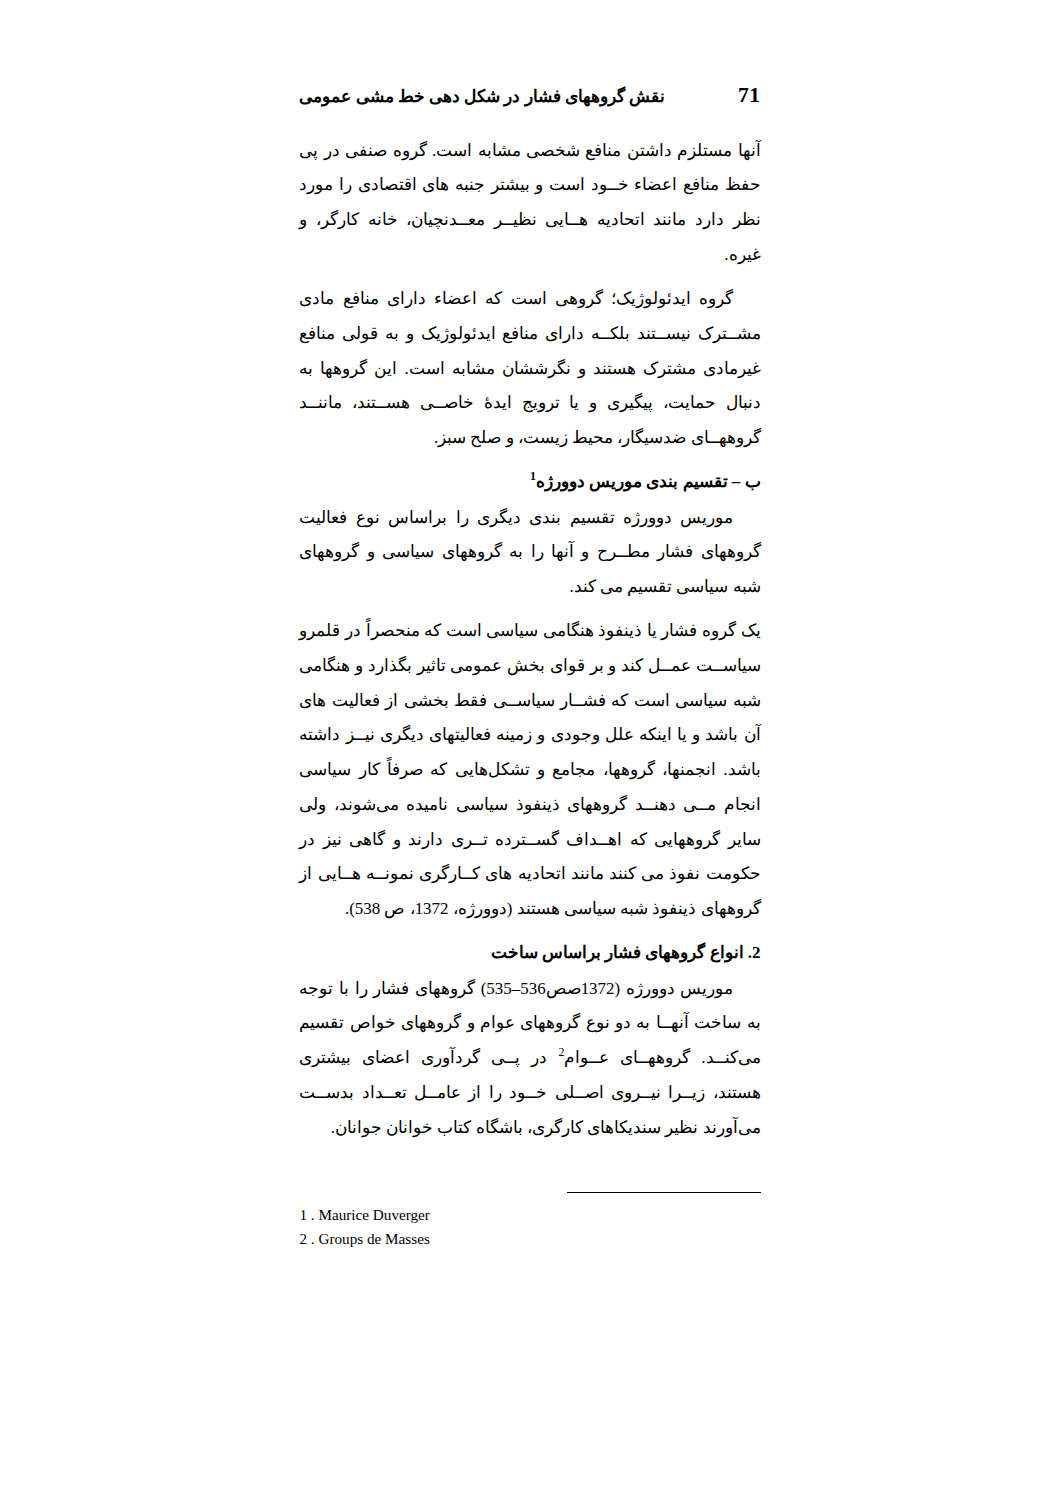71 نقش گروههای فشار در شکل دهی خط مشی عمومی
آنها مستلزم داشتن منافع شخصی مشابه است. گروه صنفی در پی حفظ منافع اعضاء خــود است و بیشتر جنبه های اقتصادی را مورد نظر دارد مانند اتحادیه هــایی نظیــر معــدنچیان، خانه کارگر، و غیره.
گروه ایدئولوژیک؛ گروهی است که اعضاء دارای منافع مادی مشــترک نیســتند بلکــه دارای منافع ایدئولوژیک و به قولی منافع غیرمادی مشترک هستند و نگرششان مشابه است. این گروهها به دنبال حمایت، پیگیری و یا ترویج ایدهٔ خاصــی هســتند، ماننــد گروههــای ضدسیگار، محیط زیست، و صلح سبز.
ب – تقسیم بندی موریس دوورژه1
موریس دوورژه تقسیم بندی دیگری را براساس نوع فعالیت گروههای فشار مطــرح و آنها را به گروههای سیاسی و گروههای شبه سیاسی تقسیم می کند.
یک گروه فشار یا ذینفوذ هنگامی سیاسی است که منحصراً در قلمرو سیاســت عمــل کند و بر قوای بخش عمومی تاثیر بگذارد و هنگامی شبه سیاسی است که فشــار سیاســی فقط بخشی از فعالیت های آن باشد و یا اینکه علل وجودی و زمینه فعالیتهای دیگری نیــز داشته باشد. انجمنها، گروهها، مجامع و تشکل‌هایی که صرفاً کار سیاسی انجام مــی دهنــد گروههای ذینفوذ سیاسی نامیده می‌شوند، ولی سایر گروههایی که اهــداف گســترده تــری دارند و گاهی نیز در حکومت نفوذ می کنند مانند اتحادیه های کــارگری نمونــه هــایی از گروههای ذینفوذ شبه سیاسی هستند (دوورژه، 1372، ص 538).
2. انواع گروههای فشار براساس ساخت
موریس دوورژه (1372صص536–535) گروههای فشار را با توجه به ساخت آنهــا به دو نوع گروههای عوام و گروههای خواص تقسیم می‌کنــد. گروههــای عــوام2 در پــی گردآوری اعضای بیشتری هستند، زیــرا نیــروی اصــلی خــود را از عامــل تعــداد بدســت می‌آورند نظیر سندیکاهای کارگری، باشگاه کتاب خوانان جوانان.
1 . Maurice Duverger
2 . Groups de Masses